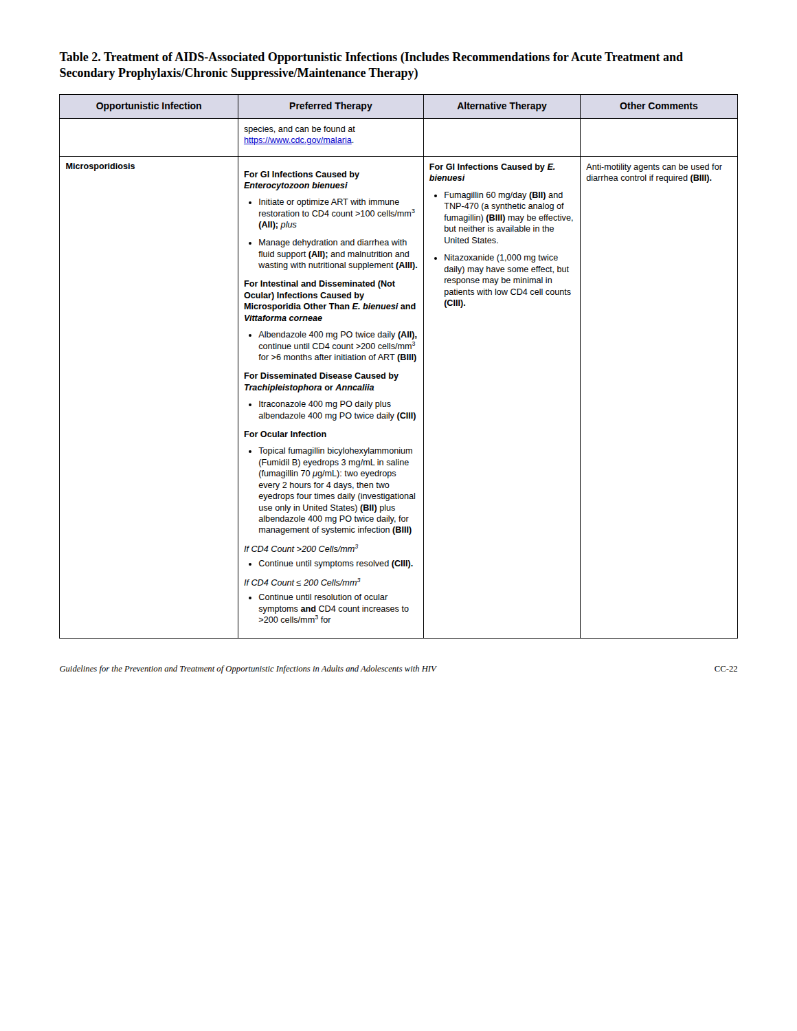Table 2. Treatment of AIDS-Associated Opportunistic Infections (Includes Recommendations for Acute Treatment and Secondary Prophylaxis/Chronic Suppressive/Maintenance Therapy)
| Opportunistic Infection | Preferred Therapy | Alternative Therapy | Other Comments |
| --- | --- | --- | --- |
| | species, and can be found at https://www.cdc.gov/malaria . | | |
| Microsporidiosis | For GI Infections Caused by Enterocytozoon bienuesi Initiate or optimize ART with immune restoration to CD4 count >100 cells/mm 3 (AII); plus Manage dehydration and diarrhea with fluid support (AII); and malnutrition and wasting with nutritional supplement (AIII). For Intestinal and Disseminated (Not Ocular) Infections Caused by Microsporidia Other Than E. bienuesi and Vittaforma corneae Albendazole 400 mg PO twice daily (AII), continue until CD4 count >200 cells/mm 3 for >6 months after initiation of ART (BIII) For Disseminated Disease Caused by Trachipleistophora or Anncaliia Itraconazole 400 mg PO daily plus albendazole 400 mg PO twice daily (CIII) For Ocular Infection Topical fumagillin bicylohexylammonium (Fumidil B) eyedrops 3 mg/mL in saline (fumagillin 70 μ g/mL): two eyedrops every 2 hours for 4 days, then two eyedrops four times daily (investigational use only in United States) (BII) plus albendazole 400 mg PO twice daily, for management of systemic infection (BIII) If CD4 Count >200 Cells/mm 3 Continue until symptoms resolved (CIII). If CD4 Count ≤ 200 Cells/mm 3 Continue until resolution of ocular symptoms and CD4 count increases to >200 cells/mm 3 for | For GI Infections Caused by E. bienuesi Fumagillin 60 mg/day (BII) and TNP-470 (a synthetic analog of fumagillin) (BIII) may be effective, but neither is available in the United States. Nitazoxanide (1,000 mg twice daily) may have some effect, but response may be minimal in patients with low CD4 cell counts (CIII). | Anti-motility agents can be used for diarrhea control if required (BIII). |
Guidelines for the Prevention and Treatment of Opportunistic Infections in Adults and Adolescents with HIV CC-22